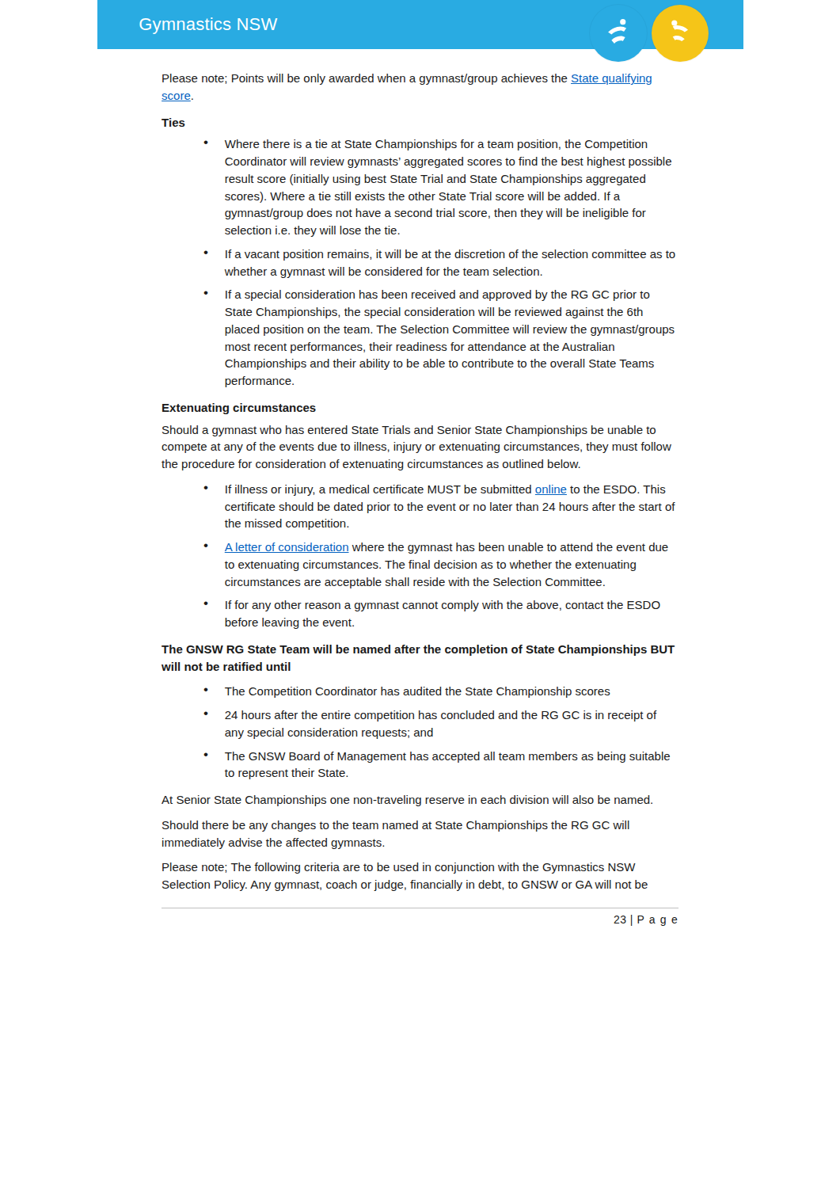Gymnastics NSW
Please note; Points will be only awarded when a gymnast/group achieves the State qualifying score.
Ties
Where there is a tie at State Championships for a team position, the Competition Coordinator will review gymnasts’ aggregated scores to find the best highest possible result score (initially using best State Trial and State Championships aggregated scores). Where a tie still exists the other State Trial score will be added. If a gymnast/group does not have a second trial score, then they will be ineligible for selection i.e. they will lose the tie.
If a vacant position remains, it will be at the discretion of the selection committee as to whether a gymnast will be considered for the team selection.
If a special consideration has been received and approved by the RG GC prior to State Championships, the special consideration will be reviewed against the 6th placed position on the team. The Selection Committee will review the gymnast/groups most recent performances, their readiness for attendance at the Australian Championships and their ability to be able to contribute to the overall State Teams performance.
Extenuating circumstances
Should a gymnast who has entered State Trials and Senior State Championships be unable to compete at any of the events due to illness, injury or extenuating circumstances, they must follow the procedure for consideration of extenuating circumstances as outlined below.
If illness or injury, a medical certificate MUST be submitted online to the ESDO. This certificate should be dated prior to the event or no later than 24 hours after the start of the missed competition.
A letter of consideration where the gymnast has been unable to attend the event due to extenuating circumstances. The final decision as to whether the extenuating circumstances are acceptable shall reside with the Selection Committee.
If for any other reason a gymnast cannot comply with the above, contact the ESDO before leaving the event.
The GNSW RG State Team will be named after the completion of State Championships BUT will not be ratified until
The Competition Coordinator has audited the State Championship scores
24 hours after the entire competition has concluded and the RG GC is in receipt of any special consideration requests; and
The GNSW Board of Management has accepted all team members as being suitable to represent their State.
At Senior State Championships one non-traveling reserve in each division will also be named.
Should there be any changes to the team named at State Championships the RG GC will immediately advise the affected gymnasts.
Please note; The following criteria are to be used in conjunction with the Gymnastics NSW Selection Policy. Any gymnast, coach or judge, financially in debt, to GNSW or GA will not be
23 | P a g e